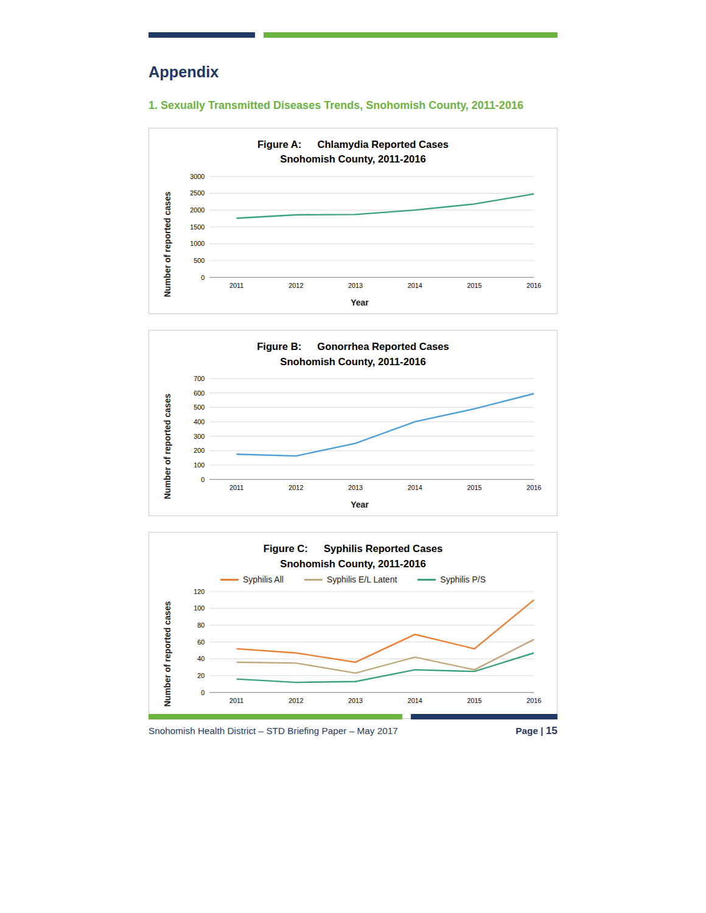Appendix
1. Sexually Transmitted Diseases Trends, Snohomish County, 2011-2016
Figure A: Chlamydia Reported Cases
Snohomish County, 2011-2016
Number of reported cases
3000 2500 2000 1500 1000 500 0 2011 2012 2013 2014 2015 2016
Year
Figure B: Gonorrhea Reported Cases
Snohomish County, 2011-2016
Number of reported cases
700 600 500 400 300 200 100 0 2011 2012 2013 2014 2015 2016
Year
Figure C: Syphilis Reported Cases
Snohomish County, 2011-2016
Syphilis All
Syphilis E/L Latent
Syphilis P/S
Number of reported cases
120 100 80 60 40 20 0 2011 2012 2013 2014 2015 2016
Snohomish Health District – STD Briefing Paper – May 2017
Page | 15